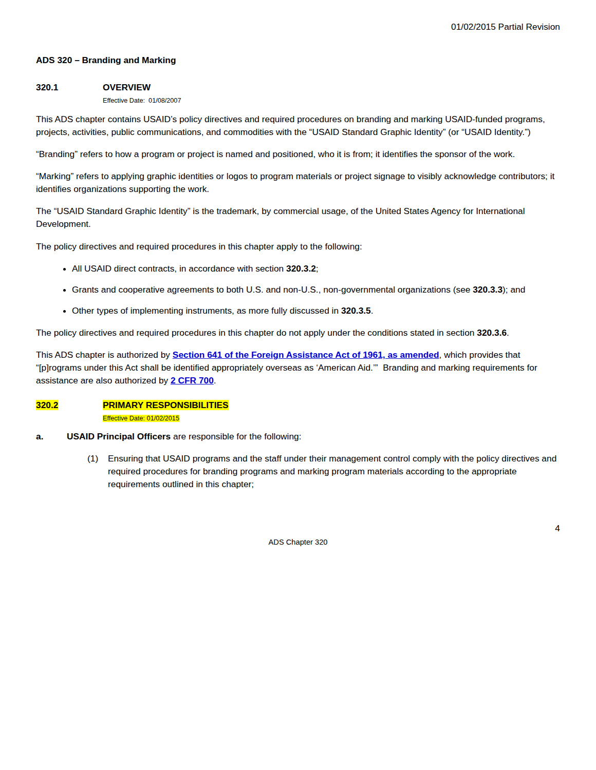01/02/2015 Partial Revision
ADS 320 – Branding and Marking
320.1 OVERVIEW
Effective Date: 01/08/2007
This ADS chapter contains USAID’s policy directives and required procedures on branding and marking USAID-funded programs, projects, activities, public communications, and commodities with the “USAID Standard Graphic Identity” (or “USAID Identity.”)
“Branding” refers to how a program or project is named and positioned, who it is from; it identifies the sponsor of the work.
“Marking” refers to applying graphic identities or logos to program materials or project signage to visibly acknowledge contributors; it identifies organizations supporting the work.
The “USAID Standard Graphic Identity” is the trademark, by commercial usage, of the United States Agency for International Development.
The policy directives and required procedures in this chapter apply to the following:
All USAID direct contracts, in accordance with section 320.3.2;
Grants and cooperative agreements to both U.S. and non-U.S., non-governmental organizations (see 320.3.3); and
Other types of implementing instruments, as more fully discussed in 320.3.5.
The policy directives and required procedures in this chapter do not apply under the conditions stated in section 320.3.6.
This ADS chapter is authorized by Section 641 of the Foreign Assistance Act of 1961, as amended, which provides that “[p]rograms under this Act shall be identified appropriately overseas as ‘American Aid.’” Branding and marking requirements for assistance are also authorized by 2 CFR 700.
320.2 PRIMARY RESPONSIBILITIES
Effective Date: 01/02/2015
a. USAID Principal Officers are responsible for the following:
(1) Ensuring that USAID programs and the staff under their management control comply with the policy directives and required procedures for branding programs and marking program materials according to the appropriate requirements outlined in this chapter;
4
ADS Chapter 320